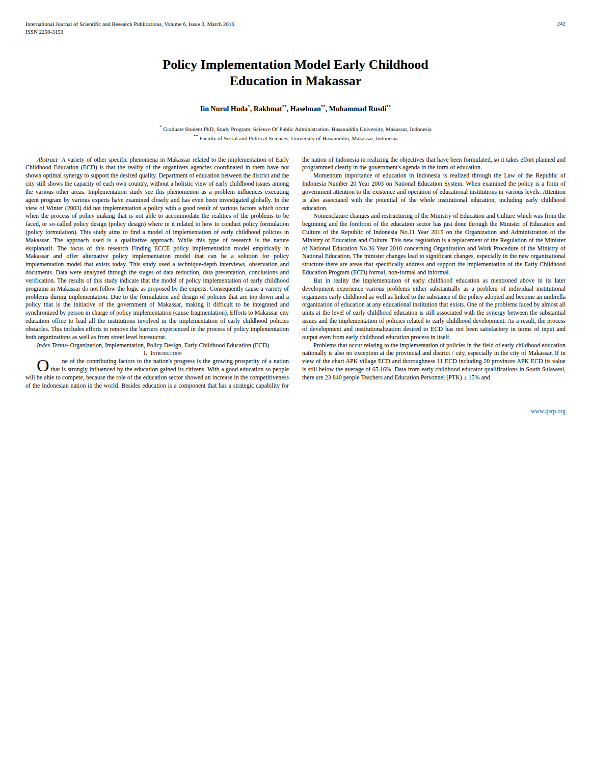International Journal of Scientific and Research Publications, Volume 6, Issue 3, March 2016
ISSN 2250-3153
242
Policy Implementation Model Early Childhood
Education in Makassar
Iin Nurul Huda*, Rakhmat**, Haselman**, Muhammad Rusdi**
* Graduate Student PhD, Study Program: Science Of Public Administration. Hasanuddin University, Makassar, Indonesia
** Faculty of Social and Political Sciences, University of Hasanuddin, Makassar, Indonesia
Abstract- A variety of other specific phenomena in Makassar related to the implementation of Early Childhood Education (ECD) is that the reality of the organizers agencies coordinated in them have not shown optimal synergy to support the desired quality. Department of education between the district and the city still shows the capacity of each own country, without a holistic view of early childhood issues among the various other areas. Implementation study see this phenomenon as a problem influences executing agent program by various experts have examined closely and has even been investigated globally. In the view of Winter (2003) did not implementation a policy with a good result of various factors which occur when the process of policy-making that is not able to accommodate the realities of the problems to be faced, or so-called policy design (policy design) where in it related to how to conduct policy formulation (policy formulation). This study aims to find a model of implementation of early childhood policies in Makassar. The approach used is a qualitative approach. While this type of research is the nature eksplanatif. The focus of this research Finding ECCE policy implementation model empirically in Makassar and offer alternative policy implementation model that can be a solution for policy implementation model that exists today. This study used a technique-depth interviews, observation and documents. Data were analyzed through the stages of data reduction, data presentation, conclusions and verification. The results of this study indicate that the model of policy implementation of early childhood programs in Makassar do not follow the logic as proposed by the experts. Consequently cause a variety of problems during implementation. Due to the formulation and design of policies that are top-down and a policy that is the initiative of the government of Makassar, making it difficult to be integrated and synchronized by person in charge of policy implementation (cause fragmentation). Efforts to Makassar city education office to lead all the institutions involved in the implementation of early childhood policies obstacles. This includes efforts to remove the barriers experienced in the process of policy implementation both organizations as well as from street level bureaucrat.
Index Terms- Organization, Implementation, Policy Design, Early Childhood Education (ECD)
I. Introduction
One of the contributing factors to the nation's progress is the growing prosperity of a nation that is strongly influenced by the education gained its citizens. With a good education so people will be able to compete, because the role of the education sector showed an increase in the competitiveness of the Indonesian nation in the world. Besides education is a component that has a strategic capability for the nation of Indonesia in realizing the objectives that have been formulated, so it takes effort planned and programmed clearly in the government's agenda in the form of education.
Momentum importance of education in Indonesia is realized through the Law of the Republic of Indonesia Number 20 Year 2003 on National Education System. When examined the policy is a form of government attention to the existence and operation of educational institutions in various levels. Attention is also associated with the potential of the whole institutional education, including early childhood education.
Nomenclature changes and restructuring of the Ministry of Education and Culture which was from the beginning and the forefront of the education sector has just done through the Minister of Education and Culture of the Republic of Indonesia No.11 Year 2015 on the Organization and Administration of the Ministry of Education and Culture. This new regulation is a replacement of the Regulation of the Minister of National Education No.36 Year 2010 concerning Organization and Work Procedure of the Ministry of National Education. The minister changes lead to significant changes, especially in the new organizational structure there are areas that specifically address and support the implementation of the Early Childhood Education Program (ECD) formal, non-formal and informal.
But in reality the implementation of early childhood education as mentioned above in its later development experience various problems either substantially as a problem of individual institutional organizers early childhood as well as linked to the substance of the policy adopted and become an umbrella organization of education at any educational institution that exists. One of the problems faced by almost all units at the level of early childhood education is still associated with the synergy between the substantial issues and the implementation of policies related to early childhood development. As a result, the process of development and institutionalization desired to ECD has not been satisfactory in terms of input and output even from early childhood education process in itself.
Problems that occur relating to the implementation of policies in the field of early childhood education nationally is also no exception at the provincial and district / city, especially in the city of Makassar. If in view of the chart APK village ECD and thoroughness 11 ECD including 20 provinces APK ECD its value is still below the average of 65.16%. Data from early childhood educator qualifications in South Sulawesi, there are 23 840 people Teachers and Education Personnel (PTK) ± 15% and
www.ijsrp.org